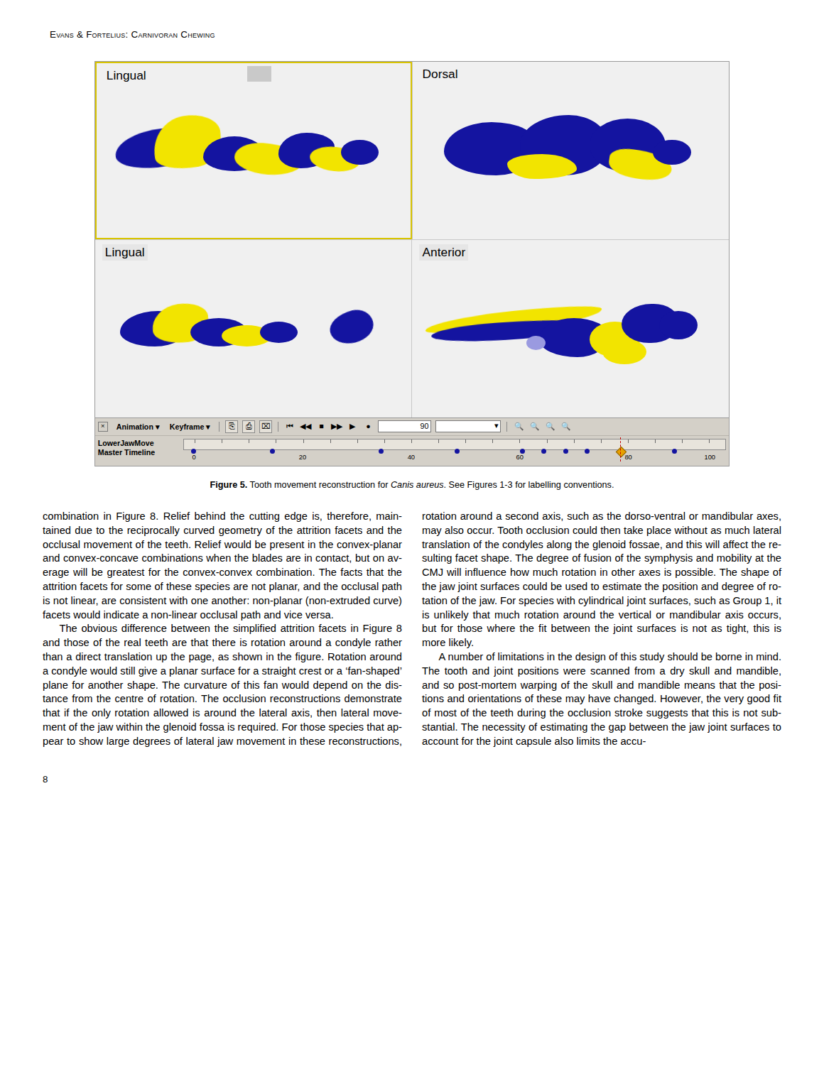Evans & Fortelius: Carnivoran Chewing
Lingual
Dorsal
Lingual
Anterior
×
Animation ▾ Keyframe ▾
⎘
⎙
⌧
⏮
◀◀
■
▶▶
▶
●
90
🔍
🔍
🔍
🔍
LowerJawMove
Master Timeline
0 20 40 60 80 100
Figure 5. Tooth movement reconstruction for Canis aureus. See Figures 1-3 for labelling conventions.
combination in Figure 8. Relief behind the cutting edge is, therefore, maintained due to the reciprocally curved geometry of the attrition facets and the occlusal movement of the teeth. Relief would be present in the convex-planar and convex-concave combinations when the blades are in contact, but on average will be greatest for the convex-convex combination. The facts that the attrition facets for some of these species are not planar, and the occlusal path is not linear, are consistent with one another: non-planar (non-extruded curve) facets would indicate a non-linear occlusal path and vice versa.
The obvious difference between the simplified attrition facets in Figure 8 and those of the real teeth are that there is rotation around a condyle rather than a direct translation up the page, as shown in the figure. Rotation around a condyle would still give a planar surface for a straight crest or a ‘fan-shaped’ plane for another shape. The curvature of this fan would depend on the distance from the centre of rotation. The occlusion reconstructions demonstrate that if the only rotation allowed is around the lateral axis, then lateral movement of the jaw within the glenoid fossa is required. For those species that appear to show large degrees of lateral jaw movement in these reconstructions, rotation around a second axis, such as the dorso-ventral or mandibular axes, may also occur. Tooth occlusion could then take place without as much lateral translation of the condyles along the glenoid fossae, and this will affect the resulting facet shape. The degree of fusion of the symphysis and mobility at the CMJ will influence how much rotation in other axes is possible. The shape of the jaw joint surfaces could be used to estimate the position and degree of rotation of the jaw. For species with cylindrical joint surfaces, such as Group 1, it is unlikely that much rotation around the vertical or mandibular axis occurs, but for those where the fit between the joint surfaces is not as tight, this is more likely.
A number of limitations in the design of this study should be borne in mind. The tooth and joint positions were scanned from a dry skull and mandible, and so post-mortem warping of the skull and mandible means that the positions and orientations of these may have changed. However, the very good fit of most of the teeth during the occlusion stroke suggests that this is not substantial. The necessity of estimating the gap between the jaw joint surfaces to account for the joint capsule also limits the accu-
8